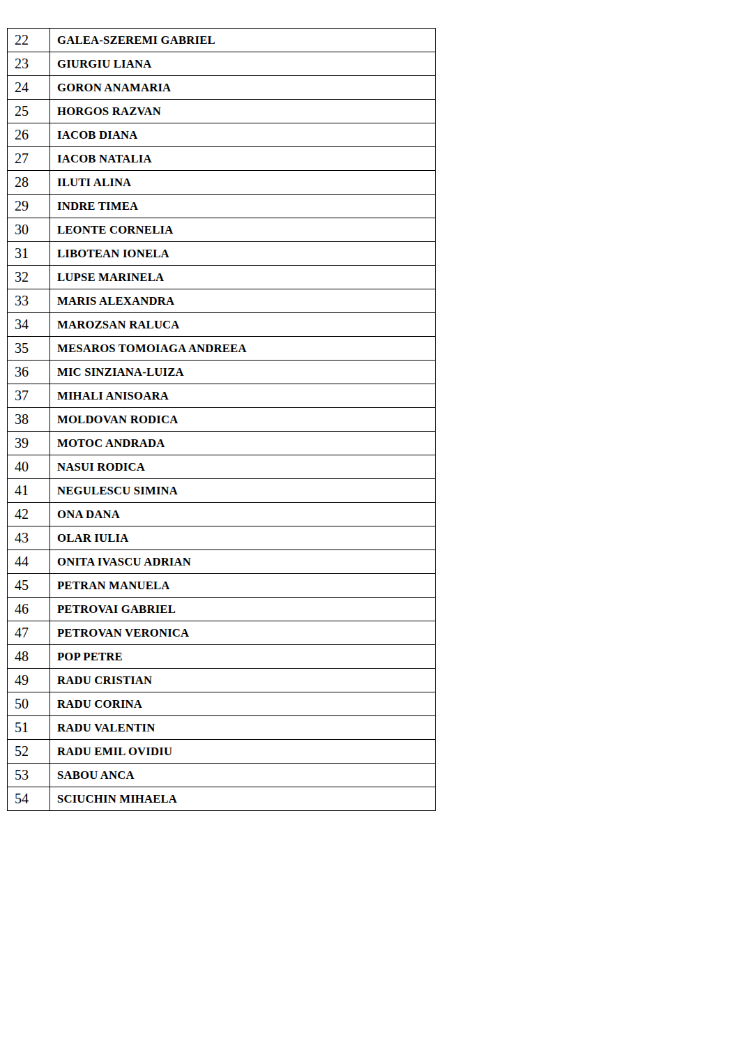| 22 | GALEA-SZEREMI GABRIEL |
| 23 | GIURGIU LIANA |
| 24 | GORON ANAMARIA |
| 25 | HORGOS RAZVAN |
| 26 | IACOB DIANA |
| 27 | IACOB NATALIA |
| 28 | ILUTI ALINA |
| 29 | INDRE TIMEA |
| 30 | LEONTE CORNELIA |
| 31 | LIBOTEAN IONELA |
| 32 | LUPSE MARINELA |
| 33 | MARIS ALEXANDRA |
| 34 | MAROZSAN RALUCA |
| 35 | MESAROS TOMOIAGA ANDREEA |
| 36 | MIC SINZIANA-LUIZA |
| 37 | MIHALI ANISOARA |
| 38 | MOLDOVAN RODICA |
| 39 | MOTOC ANDRADA |
| 40 | NASUI RODICA |
| 41 | NEGULESCU SIMINA |
| 42 | ONA DANA |
| 43 | OLAR IULIA |
| 44 | ONITA IVASCU ADRIAN |
| 45 | PETRAN MANUELA |
| 46 | PETROVAI GABRIEL |
| 47 | PETROVAN VERONICA |
| 48 | POP PETRE |
| 49 | RADU CRISTIAN |
| 50 | RADU CORINA |
| 51 | RADU VALENTIN |
| 52 | RADU EMIL OVIDIU |
| 53 | SABOU ANCA |
| 54 | SCIUCHIN MIHAELA |